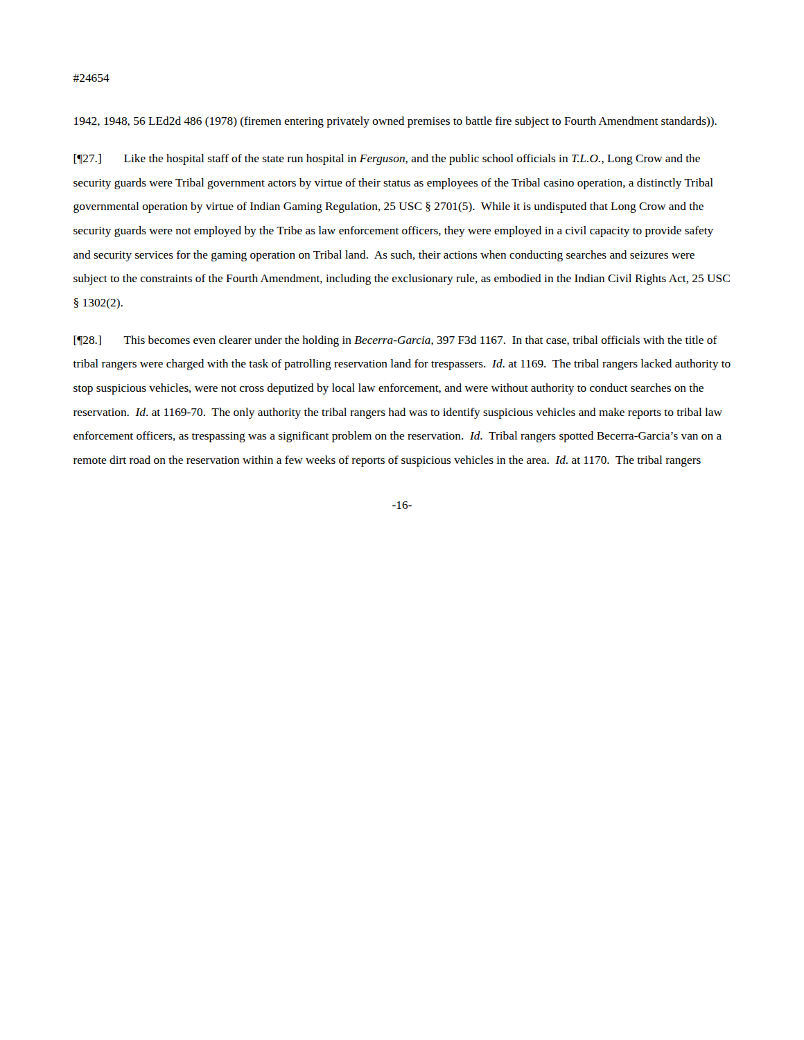#24654
1942, 1948, 56 LEd2d 486 (1978) (firemen entering privately owned premises to battle fire subject to Fourth Amendment standards)).
[¶27.] Like the hospital staff of the state run hospital in Ferguson, and the public school officials in T.L.O., Long Crow and the security guards were Tribal government actors by virtue of their status as employees of the Tribal casino operation, a distinctly Tribal governmental operation by virtue of Indian Gaming Regulation, 25 USC § 2701(5). While it is undisputed that Long Crow and the security guards were not employed by the Tribe as law enforcement officers, they were employed in a civil capacity to provide safety and security services for the gaming operation on Tribal land. As such, their actions when conducting searches and seizures were subject to the constraints of the Fourth Amendment, including the exclusionary rule, as embodied in the Indian Civil Rights Act, 25 USC § 1302(2).
[¶28.] This becomes even clearer under the holding in Becerra-Garcia, 397 F3d 1167. In that case, tribal officials with the title of tribal rangers were charged with the task of patrolling reservation land for trespassers. Id. at 1169. The tribal rangers lacked authority to stop suspicious vehicles, were not cross deputized by local law enforcement, and were without authority to conduct searches on the reservation. Id. at 1169-70. The only authority the tribal rangers had was to identify suspicious vehicles and make reports to tribal law enforcement officers, as trespassing was a significant problem on the reservation. Id. Tribal rangers spotted Becerra-Garcia’s van on a remote dirt road on the reservation within a few weeks of reports of suspicious vehicles in the area. Id. at 1170. The tribal rangers
-16-